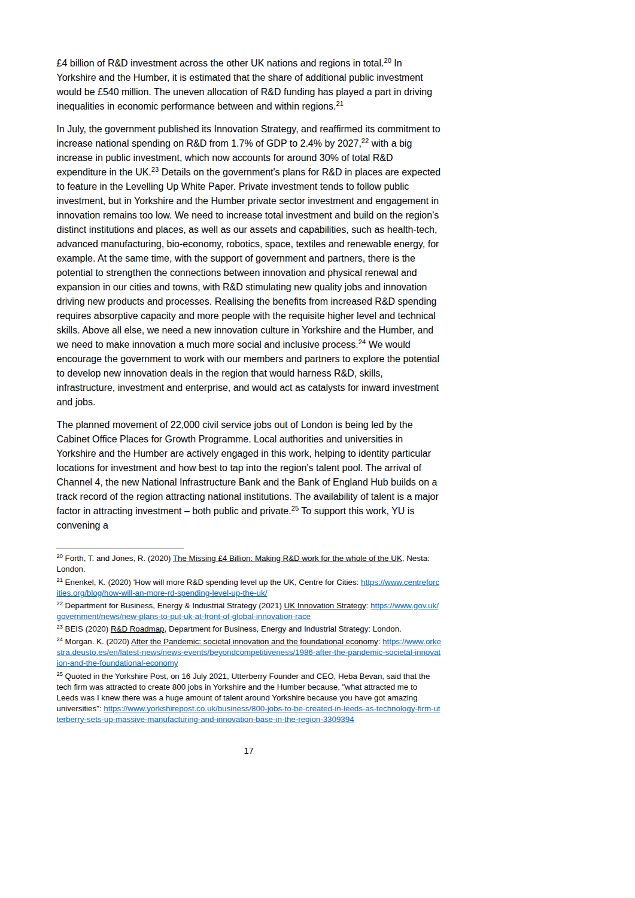£4 billion of R&D investment across the other UK nations and regions in total.20 In Yorkshire and the Humber, it is estimated that the share of additional public investment would be £540 million. The uneven allocation of R&D funding has played a part in driving inequalities in economic performance between and within regions.21
In July, the government published its Innovation Strategy, and reaffirmed its commitment to increase national spending on R&D from 1.7% of GDP to 2.4% by 2027,22 with a big increase in public investment, which now accounts for around 30% of total R&D expenditure in the UK.23 Details on the government's plans for R&D in places are expected to feature in the Levelling Up White Paper. Private investment tends to follow public investment, but in Yorkshire and the Humber private sector investment and engagement in innovation remains too low. We need to increase total investment and build on the region's distinct institutions and places, as well as our assets and capabilities, such as health-tech, advanced manufacturing, bio-economy, robotics, space, textiles and renewable energy, for example. At the same time, with the support of government and partners, there is the potential to strengthen the connections between innovation and physical renewal and expansion in our cities and towns, with R&D stimulating new quality jobs and innovation driving new products and processes. Realising the benefits from increased R&D spending requires absorptive capacity and more people with the requisite higher level and technical skills. Above all else, we need a new innovation culture in Yorkshire and the Humber, and we need to make innovation a much more social and inclusive process.24 We would encourage the government to work with our members and partners to explore the potential to develop new innovation deals in the region that would harness R&D, skills, infrastructure, investment and enterprise, and would act as catalysts for inward investment and jobs.
The planned movement of 22,000 civil service jobs out of London is being led by the Cabinet Office Places for Growth Programme. Local authorities and universities in Yorkshire and the Humber are actively engaged in this work, helping to identity particular locations for investment and how best to tap into the region's talent pool. The arrival of Channel 4, the new National Infrastructure Bank and the Bank of England Hub builds on a track record of the region attracting national institutions. The availability of talent is a major factor in attracting investment – both public and private.25 To support this work, YU is convening a
20 Forth, T. and Jones, R. (2020) The Missing £4 Billion: Making R&D work for the whole of the UK, Nesta: London.
21 Enenkel, K. (2020) 'How will more R&D spending level up the UK, Centre for Cities: https://www.centreforcities.org/blog/how-will-an-more-rd-spending-level-up-the-uk/
22 Department for Business, Energy & Industrial Strategy (2021) UK Innovation Strategy: https://www.gov.uk/government/news/new-plans-to-put-uk-at-front-of-global-innovation-race
23 BEIS (2020) R&D Roadmap, Department for Business, Energy and Industrial Strategy: London.
24 Morgan. K. (2020) After the Pandemic: societal innovation and the foundational economy: https://www.orkestra.deusto.es/en/latest-news/news-events/beyondcompetitiveness/1986-after-the-pandemic-societal-innovation-and-the-foundational-economy
25 Quoted in the Yorkshire Post, on 16 July 2021, Utterberry Founder and CEO, Heba Bevan, said that the tech firm was attracted to create 800 jobs in Yorkshire and the Humber because, "what attracted me to Leeds was I knew there was a huge amount of talent around Yorkshire because you have got amazing universities": https://www.yorkshirepost.co.uk/business/800-jobs-to-be-created-in-leeds-as-technology-firm-utterberry-sets-up-massive-manufacturing-and-innovation-base-in-the-region-3309394
17